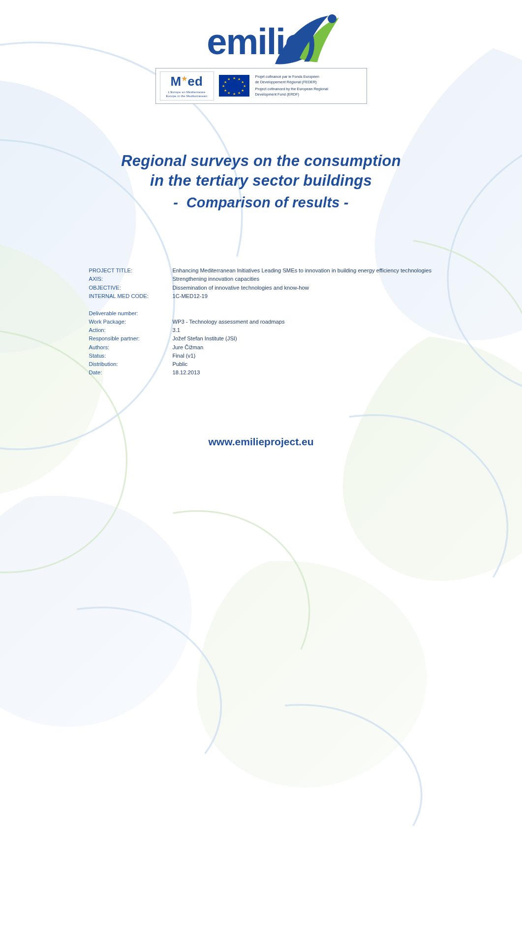emilie)
M★ed
L'Europe en Méditerranée
Europe in the Mediterranean
★ ★ ★ ★ ★ ★ ★ ★ ★ ★ ★ ★
Projet cofinancé par le Fonds Européen
de Développement Régional (FEDER)
Project cofinanced by the European Regional
Development Fund (ERDF)
Regional surveys on the consumption
in the tertiary sector buildings - Comparison of results -
| PROJECT TITLE: | Enhancing Mediterranean Initiatives Leading SMEs to innovation in building energy efficiency technologies |
| AXIS: | Strengthening innovation capacities |
| OBJECTIVE: | Dissemination of innovative technologies and know-how |
| INTERNAL MED CODE: | 1C-MED12-19 |
| Deliverable number: | |
| Work Package: | WP3 - Technology assessment and roadmaps |
| Action: | 3.1 |
| Responsible partner: | Jožef Stefan Institute (JSI) |
| Authors: | Jure Čižman |
| Status: | Final (v1) |
| Distribution: | Public |
| Date: | 18.12.2013 |
www.emilieproject.eu